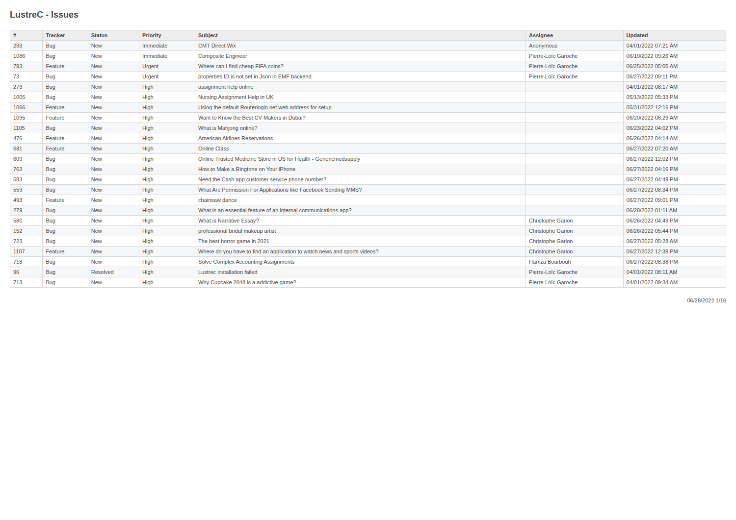LustreC - Issues
| # | Tracker | Status | Priority | Subject | Assignee | Updated |
| --- | --- | --- | --- | --- | --- | --- |
| 293 | Bug | New | Immediate | CMT Direct Wix | Anonymous | 04/01/2022 07:21 AM |
| 1086 | Bug | New | Immediate | Composite Engineer | Pierre-Loïc Garoche | 06/10/2022 09:26 AM |
| 793 | Feature | New | Urgent | Where can I find cheap FIFA coins? | Pierre-Loïc Garoche | 06/25/2022 05:05 AM |
| 73 | Bug | New | Urgent | properties ID is not set in Json in EMF backend | Pierre-Loïc Garoche | 06/27/2022 09:11 PM |
| 273 | Bug | New | High | assignment help online | | 04/01/2022 08:17 AM |
| 1005 | Bug | New | High | Nursing Assignment Help in UK | | 05/13/2022 05:33 PM |
| 1066 | Feature | New | High | Using the default Routerlogin.net web address for setup | | 05/31/2022 12:16 PM |
| 1095 | Feature | New | High | Want to Know the Best CV Makers in Dubai? | | 06/20/2022 06:29 AM |
| 1105 | Bug | New | High | What is Mahjong online? | | 06/23/2022 04:02 PM |
| 476 | Feature | New | High | American Airlines Reservations | | 06/26/2022 04:14 AM |
| 681 | Feature | New | High | Online Class | | 06/27/2022 07:20 AM |
| 609 | Bug | New | High | Online Trusted Medicine Store in US for Health - Genericmedsupply | | 06/27/2022 12:02 PM |
| 763 | Bug | New | High | How to Make a Ringtone on Your iPhone | | 06/27/2022 04:16 PM |
| 583 | Bug | New | High | Need the Cash app customer service phone number? | | 06/27/2022 04:49 PM |
| 559 | Bug | New | High | What Are Permission For Applications like Facebook Sending MMS? | | 06/27/2022 08:34 PM |
| 493 | Feature | New | High | chainsaw dance | | 06/27/2022 09:01 PM |
| 279 | Bug | New | High | What is an essential feature of an internal communications app? | | 06/28/2022 01:11 AM |
| 580 | Bug | New | High | What is Narrative Essay? | Christophe Garion | 06/26/2022 04:49 PM |
| 152 | Bug | New | High | professional bridal makeup artist | Christophe Garion | 06/26/2022 05:44 PM |
| 723 | Bug | New | High | The best horror game in 2021 | Christophe Garion | 06/27/2022 05:28 AM |
| 1107 | Feature | New | High | Where do you have to find an application to watch news and sports videos? | Christophe Garion | 06/27/2022 12:38 PM |
| 718 | Bug | New | High | Solve Complex Accounting Assignments | Hamza Bourbouh | 06/27/2022 08:38 PM |
| 96 | Bug | Resolved | High | Lustrec installation failed | Pierre-Loïc Garoche | 04/01/2022 08:11 AM |
| 713 | Bug | New | High | Why Cupcake 2048 is a addictive game? | Pierre-Loïc Garoche | 04/01/2022 09:34 AM |
06/28/2022 1/16